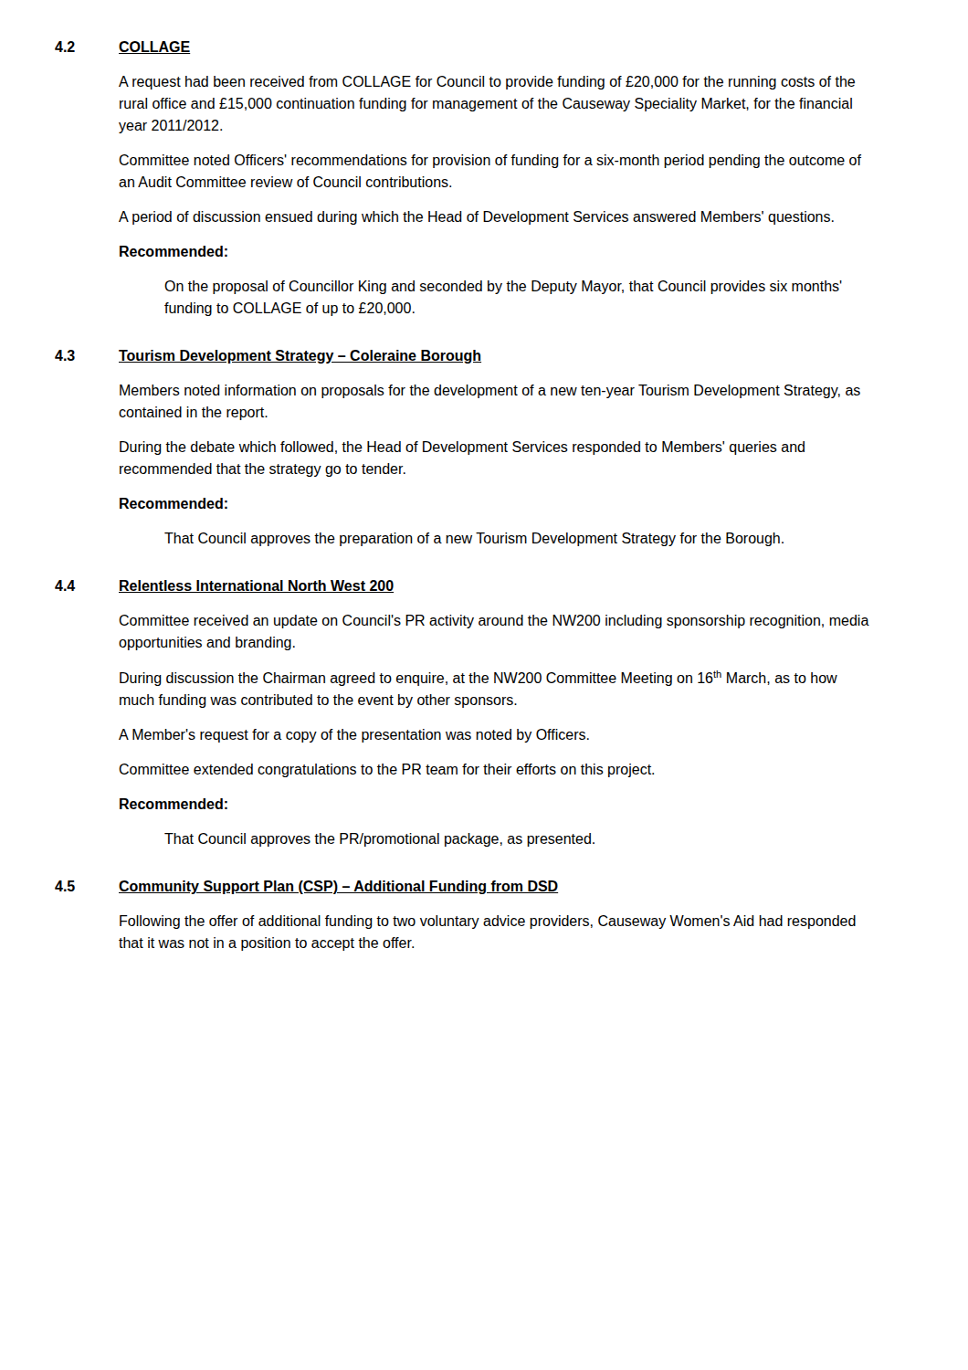4.2 COLLAGE
A request had been received from COLLAGE for Council to provide funding of £20,000 for the running costs of the rural office and £15,000 continuation funding for management of the Causeway Speciality Market, for the financial year 2011/2012.
Committee noted Officers' recommendations for provision of funding for a six-month period pending the outcome of an Audit Committee review of Council contributions.
A period of discussion ensued during which the Head of Development Services answered Members' questions.
Recommended:
On the proposal of Councillor King and seconded by the Deputy Mayor, that Council provides six months' funding to COLLAGE of up to £20,000.
4.3 Tourism Development Strategy – Coleraine Borough
Members noted information on proposals for the development of a new ten-year Tourism Development Strategy, as contained in the report.
During the debate which followed, the Head of Development Services responded to Members' queries and recommended that the strategy go to tender.
Recommended:
That Council approves the preparation of a new Tourism Development Strategy for the Borough.
4.4 Relentless International North West 200
Committee received an update on Council's PR activity around the NW200 including sponsorship recognition, media opportunities and branding.
During discussion the Chairman agreed to enquire, at the NW200 Committee Meeting on 16th March, as to how much funding was contributed to the event by other sponsors.
A Member's request for a copy of the presentation was noted by Officers.
Committee extended congratulations to the PR team for their efforts on this project.
Recommended:
That Council approves the PR/promotional package, as presented.
4.5 Community Support Plan (CSP) – Additional Funding from DSD
Following the offer of additional funding to two voluntary advice providers, Causeway Women's Aid had responded that it was not in a position to accept the offer.